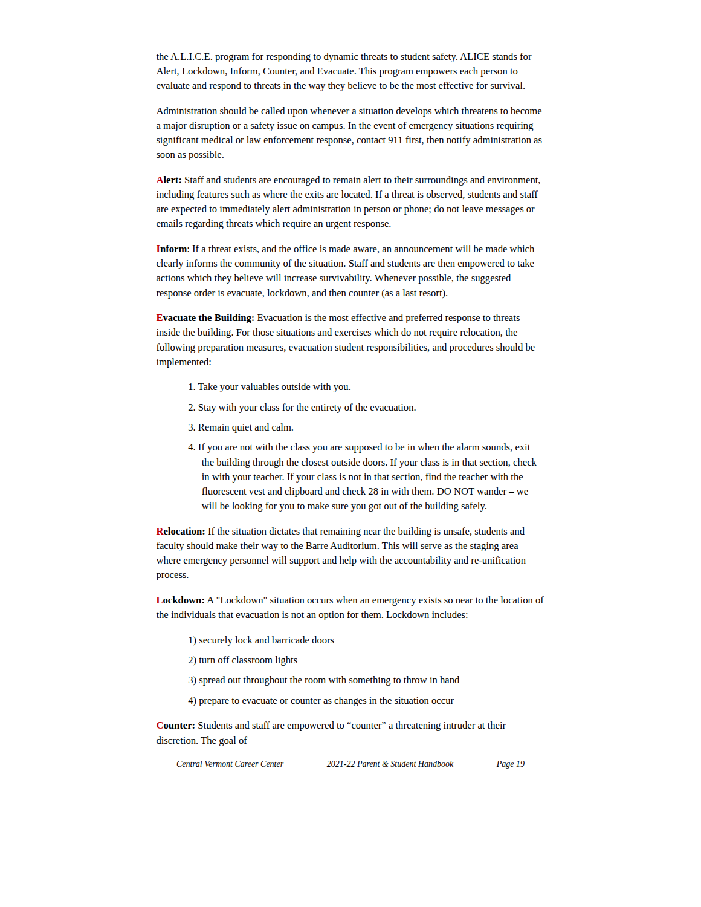the A.L.I.C.E. program for responding to dynamic threats to student safety. ALICE stands for Alert, Lockdown, Inform, Counter, and Evacuate. This program empowers each person to evaluate and respond to threats in the way they believe to be the most effective for survival.
Administration should be called upon whenever a situation develops which threatens to become a major disruption or a safety issue on campus. In the event of emergency situations requiring significant medical or law enforcement response, contact 911 first, then notify administration as soon as possible.
Alert: Staff and students are encouraged to remain alert to their surroundings and environment, including features such as where the exits are located. If a threat is observed, students and staff are expected to immediately alert administration in person or phone; do not leave messages or emails regarding threats which require an urgent response.
Inform: If a threat exists, and the office is made aware, an announcement will be made which clearly informs the community of the situation. Staff and students are then empowered to take actions which they believe will increase survivability. Whenever possible, the suggested response order is evacuate, lockdown, and then counter (as a last resort).
Evacuate the Building: Evacuation is the most effective and preferred response to threats inside the building. For those situations and exercises which do not require relocation, the following preparation measures, evacuation student responsibilities, and procedures should be implemented:
1. Take your valuables outside with you.
2. Stay with your class for the entirety of the evacuation.
3. Remain quiet and calm.
4. If you are not with the class you are supposed to be in when the alarm sounds, exit the building through the closest outside doors. If your class is in that section, check in with your teacher. If your class is not in that section, find the teacher with the fluorescent vest and clipboard and check 28 in with them. DO NOT wander – we will be looking for you to make sure you got out of the building safely.
Relocation: If the situation dictates that remaining near the building is unsafe, students and faculty should make their way to the Barre Auditorium. This will serve as the staging area where emergency personnel will support and help with the accountability and re-unification process.
Lockdown: A "Lockdown" situation occurs when an emergency exists so near to the location of the individuals that evacuation is not an option for them. Lockdown includes:
1) securely lock and barricade doors
2) turn off classroom lights
3) spread out throughout the room with something to throw in hand
4) prepare to evacuate or counter as changes in the situation occur
Counter: Students and staff are empowered to “counter” a threatening intruder at their discretion. The goal of
Central Vermont Career Center 2021-22 Parent & Student Handbook Page 19